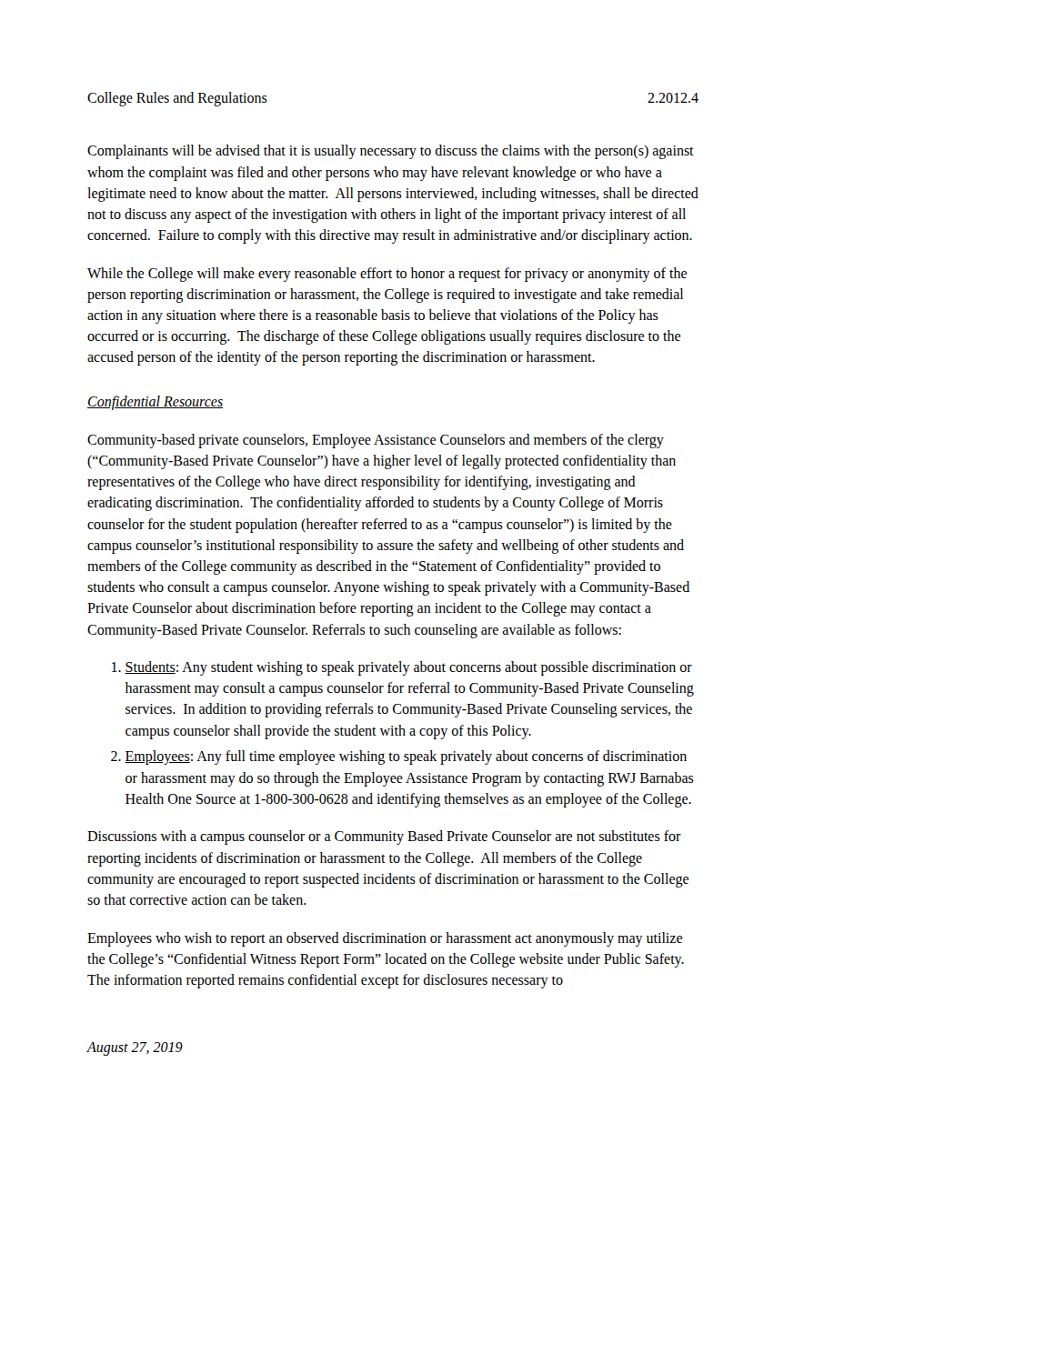College Rules and Regulations 2.2012.4
Complainants will be advised that it is usually necessary to discuss the claims with the person(s) against whom the complaint was filed and other persons who may have relevant knowledge or who have a legitimate need to know about the matter. All persons interviewed, including witnesses, shall be directed not to discuss any aspect of the investigation with others in light of the important privacy interest of all concerned. Failure to comply with this directive may result in administrative and/or disciplinary action.
While the College will make every reasonable effort to honor a request for privacy or anonymity of the person reporting discrimination or harassment, the College is required to investigate and take remedial action in any situation where there is a reasonable basis to believe that violations of the Policy has occurred or is occurring. The discharge of these College obligations usually requires disclosure to the accused person of the identity of the person reporting the discrimination or harassment.
Confidential Resources
Community-based private counselors, Employee Assistance Counselors and members of the clergy (“Community-Based Private Counselor”) have a higher level of legally protected confidentiality than representatives of the College who have direct responsibility for identifying, investigating and eradicating discrimination. The confidentiality afforded to students by a County College of Morris counselor for the student population (hereafter referred to as a “campus counselor”) is limited by the campus counselor’s institutional responsibility to assure the safety and wellbeing of other students and members of the College community as described in the “Statement of Confidentiality” provided to students who consult a campus counselor. Anyone wishing to speak privately with a Community-Based Private Counselor about discrimination before reporting an incident to the College may contact a Community-Based Private Counselor. Referrals to such counseling are available as follows:
Students: Any student wishing to speak privately about concerns about possible discrimination or harassment may consult a campus counselor for referral to Community-Based Private Counseling services. In addition to providing referrals to Community-Based Private Counseling services, the campus counselor shall provide the student with a copy of this Policy.
Employees: Any full time employee wishing to speak privately about concerns of discrimination or harassment may do so through the Employee Assistance Program by contacting RWJ Barnabas Health One Source at 1-800-300-0628 and identifying themselves as an employee of the College.
Discussions with a campus counselor or a Community Based Private Counselor are not substitutes for reporting incidents of discrimination or harassment to the College. All members of the College community are encouraged to report suspected incidents of discrimination or harassment to the College so that corrective action can be taken.
Employees who wish to report an observed discrimination or harassment act anonymously may utilize the College’s “Confidential Witness Report Form” located on the College website under Public Safety. The information reported remains confidential except for disclosures necessary to
August 27, 2019